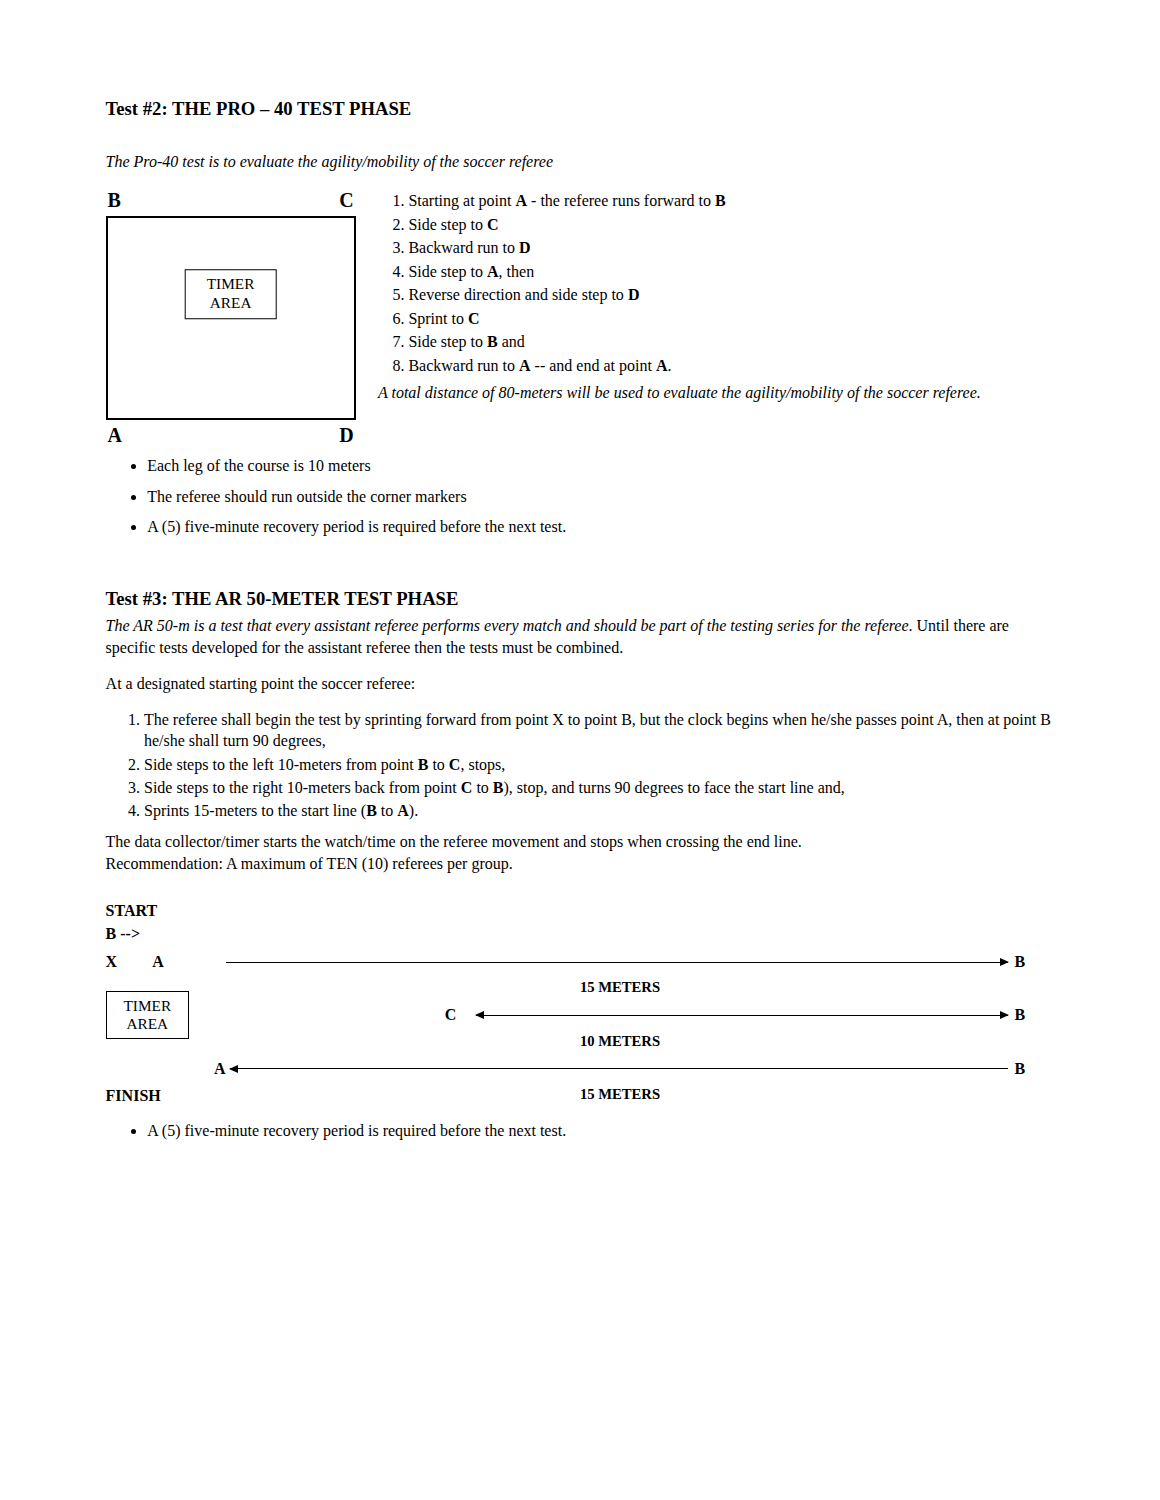Test #2: THE PRO – 40 TEST PHASE
The Pro-40 test is to evaluate the agility/mobility of the soccer referee
BC
TIMER
AREA
AD
Starting at point A - the referee runs forward to B
Side step to C
Backward run to D
Side step to A, then
Reverse direction and side step to D
Sprint to C
Side step to B and
Backward run to A -- and end at point A.
A total distance of 80-meters will be used to evaluate the agility/mobility of the soccer referee.
Each leg of the course is 10 meters
The referee should run outside the corner markers
A (5) five-minute recovery period is required before the next test.
Test #3: THE AR 50-METER TEST PHASE
The AR 50-m is a test that every assistant referee performs every match and should be part of the testing series for the referee. Until there are specific tests developed for the assistant referee then the tests must be combined.
At a designated starting point the soccer referee:
The referee shall begin the test by sprinting forward from point X to point B, but the clock begins when he/she passes point A, then at point B he/she shall turn 90 degrees,
Side steps to the left 10-meters from point B to C, stops,
Side steps to the right 10-meters back from point C to B), stop, and turns 90 degrees to face the start line and,
Sprints 15-meters to the start line (B to A).
The data collector/timer starts the watch/time on the referee movement and stops when crossing the end line.
Recommendation: A maximum of TEN (10) referees per group.
START
Row 1: X A ---------- B -->
XA
B
15 METERS
Row 2: TIMER AREA C <------ B
TIMER
AREA
C
B
10 METERS
A
B
FINISH
15 METERS
A (5) five-minute recovery period is required before the next test.